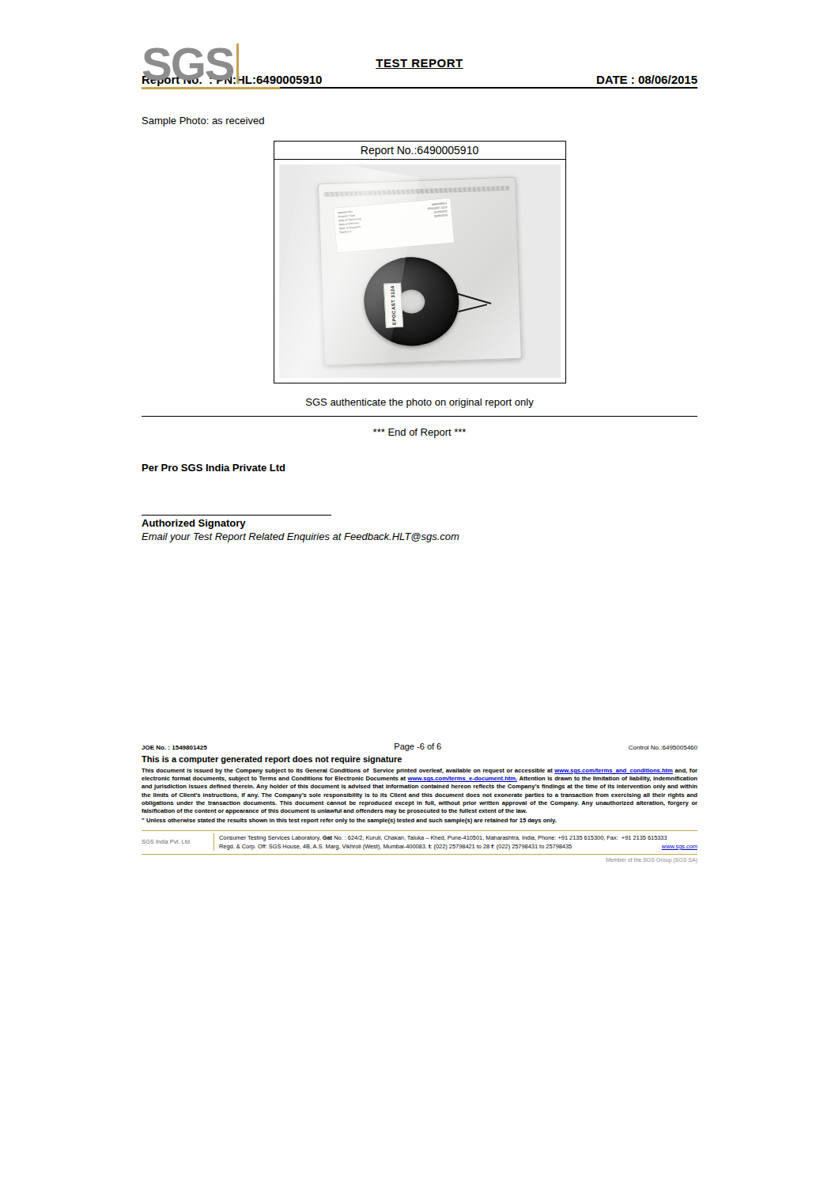SGS
TEST REPORT
Report No. : PN:HL:6490005910
DATE : 08/06/2015
Sample Photo: as received
Report No.:6490005910
Sample No.: 6490005910
Product Type EPOCAST 3124
Date of Receiving 31/05/2015
Date of Delivery 30/05/2015
Date of Dispatch
RoHS 2.0
EPOCAST 3124
SGS authenticate the photo on original report only
*** End of Report ***
Per Pro SGS India Private Ltd
Authorized Signatory
Email your Test Report Related Enquiries at Feedback.HLT@sgs.com
JOE No. : 1549801425
Page -6 of 6
Control No.:6495005460
This is a computer generated report does not require signature
This document is issued by the Company subject to its General Conditions of Service printed overleaf, available on request or accessible at www.sgs.com/terms_and_conditions.htm and, for electronic format documents, subject to Terms and Conditions for Electronic Documents at www.sgs.com/terms_e-document.htm. Attention is drawn to the limitation of liability, indemnification and jurisdiction issues defined therein. Any holder of this document is advised that information contained hereon reflects the Company’s findings at the time of its intervention only and within the limits of Client’s instructions, if any. The Company’s sole responsibility is to its Client and this document does not exonerate parties to a transaction from exercising all their rights and obligations under the transaction documents. This document cannot be reproduced except in full, without prior written approval of the Company. Any unauthorized alteration, forgery or falsification of the content or appearance of this document is unlawful and offenders may be prosecuted to the fullest extent of the law.
” Unless otherwise stated the results shown in this test report refer only to the sample(s) tested and such sample(s) are retained for 15 days only.
SGS India Pvt. Ltd
Consumer Testing Services Laboratory, Gat No. : 624/2, Kuruli, Chakan, Taluka – Khed, Pune-410501, Maharashtra, India, Phone: +91 2135 615300, Fax: +91 2135 615333
Regd. & Corp. Off: SGS House, 4B, A.S. Marg, Vikhroli (West), Mumbai-400083. t: (022) 25798421 to 28 f: (022) 25798431 to 25798435 www.sgs.com
Member of the SGS Group (SGS SA)